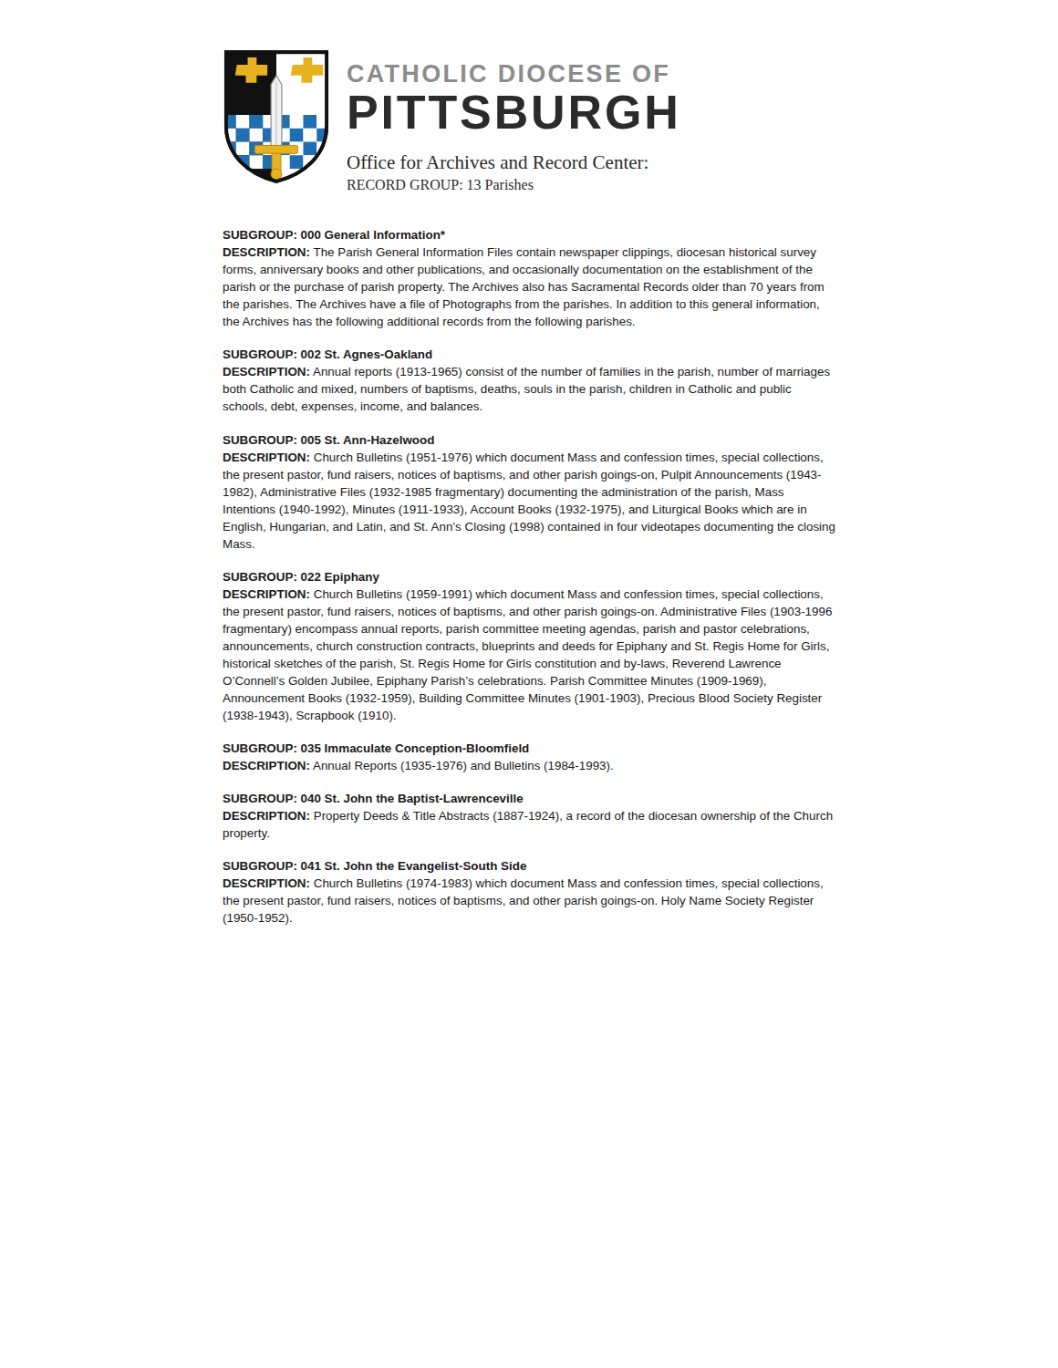Catholic Diocese of
Pittsburgh
Office for Archives and Record Center:
RECORD GROUP: 13 Parishes
SUBGROUP: 000 General Information*
DESCRIPTION: The Parish General Information Files contain newspaper clippings, diocesan historical survey forms, anniversary books and other publications, and occasionally documentation on the establishment of the parish or the purchase of parish property. The Archives also has Sacramental Records older than 70 years from the parishes. The Archives have a file of Photographs from the parishes. In addition to this general information, the Archives has the following additional records from the following parishes.
SUBGROUP: 002 St. Agnes-Oakland
DESCRIPTION: Annual reports (1913-1965) consist of the number of families in the parish, number of marriages both Catholic and mixed, numbers of baptisms, deaths, souls in the parish, children in Catholic and public schools, debt, expenses, income, and balances.
SUBGROUP: 005 St. Ann-Hazelwood
DESCRIPTION: Church Bulletins (1951-1976) which document Mass and confession times, special collections, the present pastor, fund raisers, notices of baptisms, and other parish goings-on, Pulpit Announcements (1943-1982), Administrative Files (1932-1985 fragmentary) documenting the administration of the parish, Mass Intentions (1940-1992), Minutes (1911-1933), Account Books (1932-1975), and Liturgical Books which are in English, Hungarian, and Latin, and St. Ann’s Closing (1998) contained in four videotapes documenting the closing Mass.
SUBGROUP: 022 Epiphany
DESCRIPTION: Church Bulletins (1959-1991) which document Mass and confession times, special collections, the present pastor, fund raisers, notices of baptisms, and other parish goings-on. Administrative Files (1903-1996 fragmentary) encompass annual reports, parish committee meeting agendas, parish and pastor celebrations, announcements, church construction contracts, blueprints and deeds for Epiphany and St. Regis Home for Girls, historical sketches of the parish, St. Regis Home for Girls constitution and by-laws, Reverend Lawrence O’Connell’s Golden Jubilee, Epiphany Parish’s celebrations. Parish Committee Minutes (1909-1969), Announcement Books (1932-1959), Building Committee Minutes (1901-1903), Precious Blood Society Register (1938-1943), Scrapbook (1910).
SUBGROUP: 035 Immaculate Conception-Bloomfield
DESCRIPTION: Annual Reports (1935-1976) and Bulletins (1984-1993).
SUBGROUP: 040 St. John the Baptist-Lawrenceville
DESCRIPTION: Property Deeds & Title Abstracts (1887-1924), a record of the diocesan ownership of the Church property.
SUBGROUP: 041 St. John the Evangelist-South Side
DESCRIPTION: Church Bulletins (1974-1983) which document Mass and confession times, special collections, the present pastor, fund raisers, notices of baptisms, and other parish goings-on. Holy Name Society Register (1950-1952).